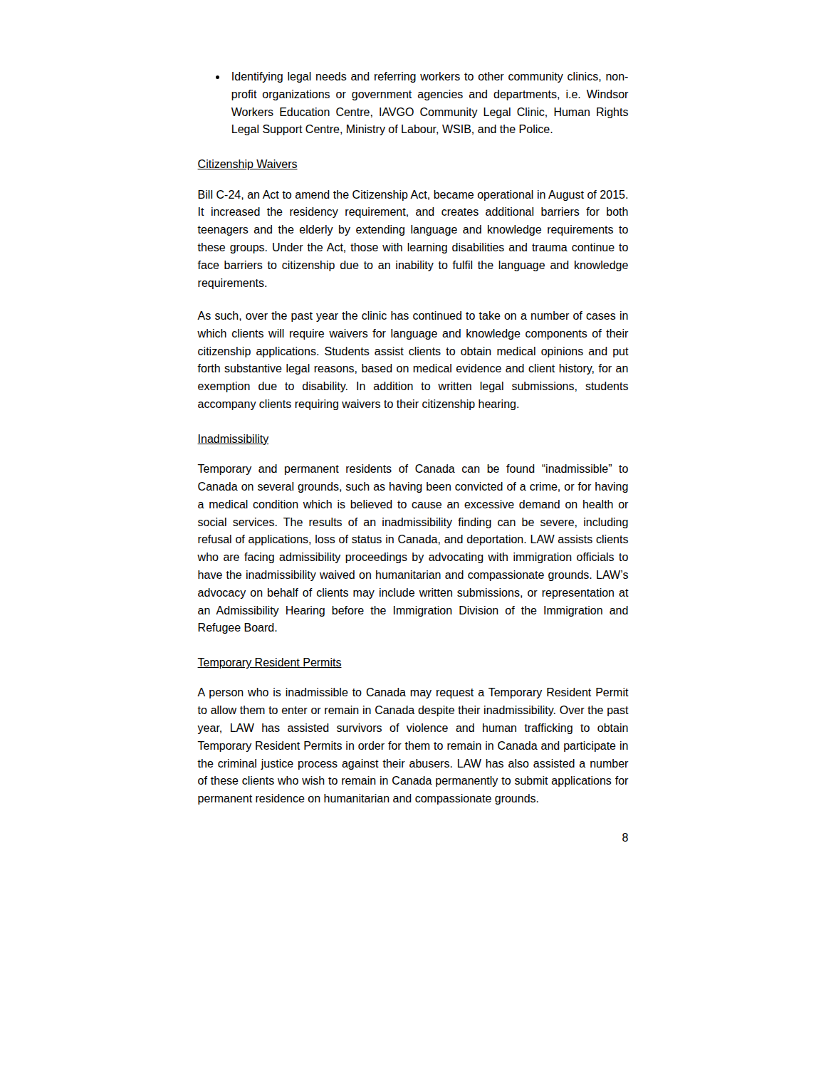Identifying legal needs and referring workers to other community clinics, non-profit organizations or government agencies and departments, i.e. Windsor Workers Education Centre, IAVGO Community Legal Clinic, Human Rights Legal Support Centre, Ministry of Labour, WSIB, and the Police.
Citizenship Waivers
Bill C-24, an Act to amend the Citizenship Act, became operational in August of 2015. It increased the residency requirement, and creates additional barriers for both teenagers and the elderly by extending language and knowledge requirements to these groups. Under the Act, those with learning disabilities and trauma continue to face barriers to citizenship due to an inability to fulfil the language and knowledge requirements.
As such, over the past year the clinic has continued to take on a number of cases in which clients will require waivers for language and knowledge components of their citizenship applications. Students assist clients to obtain medical opinions and put forth substantive legal reasons, based on medical evidence and client history, for an exemption due to disability. In addition to written legal submissions, students accompany clients requiring waivers to their citizenship hearing.
Inadmissibility
Temporary and permanent residents of Canada can be found “inadmissible” to Canada on several grounds, such as having been convicted of a crime, or for having a medical condition which is believed to cause an excessive demand on health or social services. The results of an inadmissibility finding can be severe, including refusal of applications, loss of status in Canada, and deportation. LAW assists clients who are facing admissibility proceedings by advocating with immigration officials to have the inadmissibility waived on humanitarian and compassionate grounds. LAW’s advocacy on behalf of clients may include written submissions, or representation at an Admissibility Hearing before the Immigration Division of the Immigration and Refugee Board.
Temporary Resident Permits
A person who is inadmissible to Canada may request a Temporary Resident Permit to allow them to enter or remain in Canada despite their inadmissibility. Over the past year, LAW has assisted survivors of violence and human trafficking to obtain Temporary Resident Permits in order for them to remain in Canada and participate in the criminal justice process against their abusers. LAW has also assisted a number of these clients who wish to remain in Canada permanently to submit applications for permanent residence on humanitarian and compassionate grounds.
8